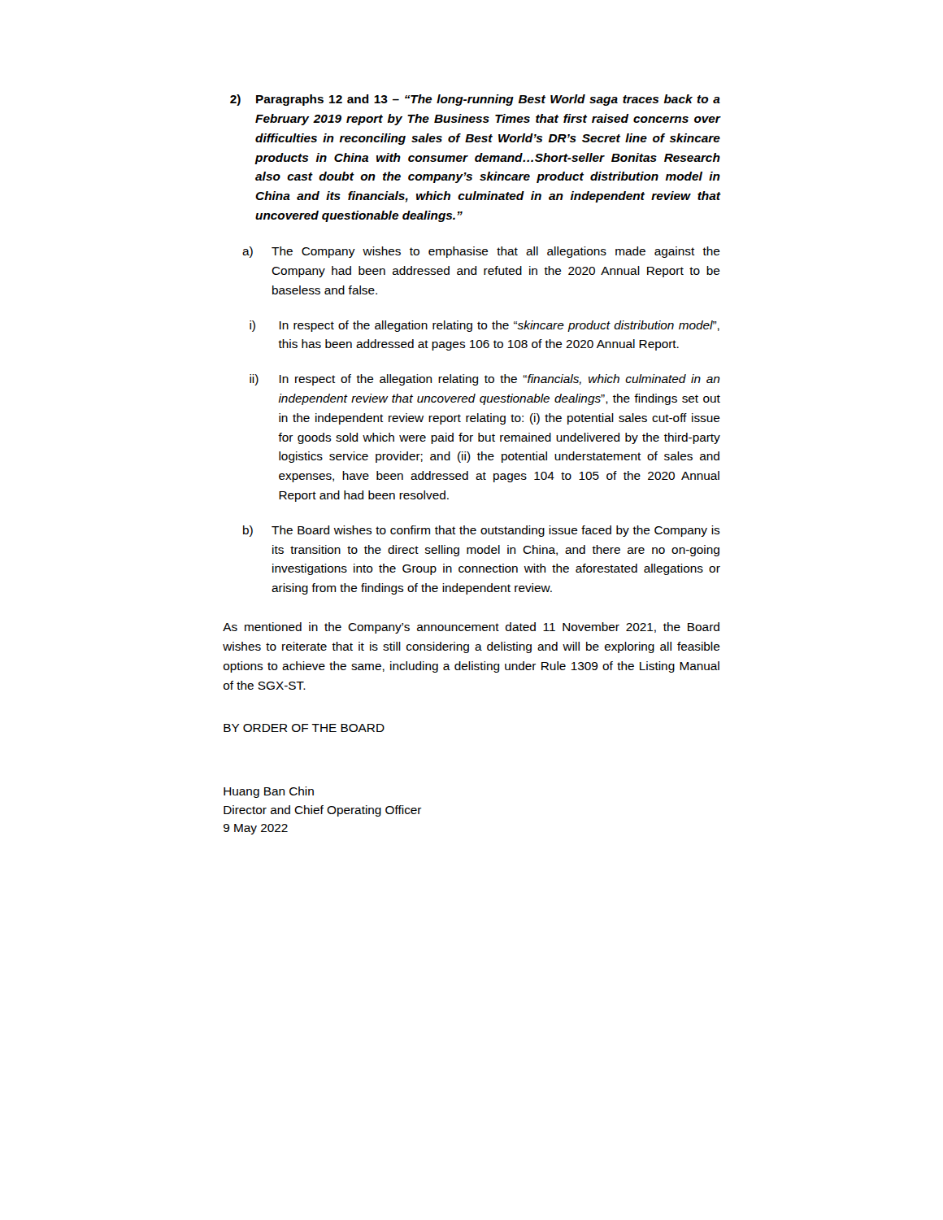2)
Paragraphs 12 and 13 – “The long-running Best World saga traces back to a February 2019 report by The Business Times that first raised concerns over difficulties in reconciling sales of Best World’s DR’s Secret line of skincare products in China with consumer demand…Short-seller Bonitas Research also cast doubt on the company’s skincare product distribution model in China and its financials, which culminated in an independent review that uncovered questionable dealings.”
a)
The Company wishes to emphasise that all allegations made against the Company had been addressed and refuted in the 2020 Annual Report to be baseless and false.
i)
In respect of the allegation relating to the “skincare product distribution model”, this has been addressed at pages 106 to 108 of the 2020 Annual Report.
ii)
In respect of the allegation relating to the “financials, which culminated in an independent review that uncovered questionable dealings”, the findings set out in the independent review report relating to: (i) the potential sales cut-off issue for goods sold which were paid for but remained undelivered by the third-party logistics service provider; and (ii) the potential understatement of sales and expenses, have been addressed at pages 104 to 105 of the 2020 Annual Report and had been resolved.
b)
The Board wishes to confirm that the outstanding issue faced by the Company is its transition to the direct selling model in China, and there are no on-going investigations into the Group in connection with the aforestated allegations or arising from the findings of the independent review.
As mentioned in the Company’s announcement dated 11 November 2021, the Board wishes to reiterate that it is still considering a delisting and will be exploring all feasible options to achieve the same, including a delisting under Rule 1309 of the Listing Manual of the SGX-ST.
BY ORDER OF THE BOARD
Huang Ban Chin
Director and Chief Operating Officer
9 May 2022